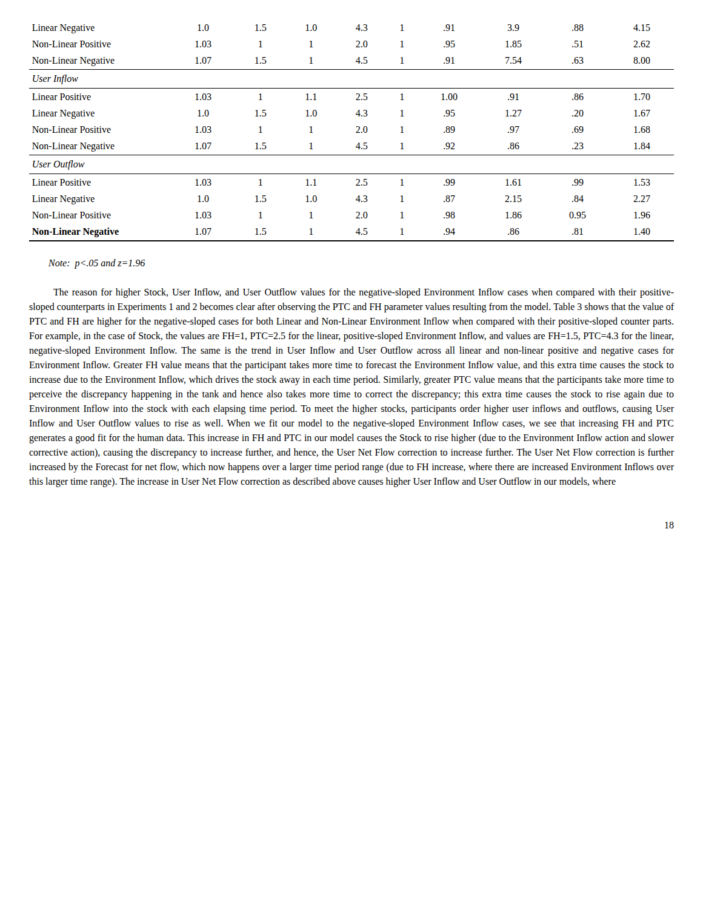| Linear Negative | 1.0 | 1.5 | 1.0 | 4.3 | 1 | .91 | 3.9 | .88 | 4.15 |
| Non-Linear Positive | 1.03 | 1 | 1 | 2.0 | 1 | .95 | 1.85 | .51 | 2.62 |
| Non-Linear Negative | 1.07 | 1.5 | 1 | 4.5 | 1 | .91 | 7.54 | .63 | 8.00 |
| User Inflow |
| Linear Positive | 1.03 | 1 | 1.1 | 2.5 | 1 | 1.00 | .91 | .86 | 1.70 |
| Linear Negative | 1.0 | 1.5 | 1.0 | 4.3 | 1 | .95 | 1.27 | .20 | 1.67 |
| Non-Linear Positive | 1.03 | 1 | 1 | 2.0 | 1 | .89 | .97 | .69 | 1.68 |
| Non-Linear Negative | 1.07 | 1.5 | 1 | 4.5 | 1 | .92 | .86 | .23 | 1.84 |
| User Outflow |
| Linear Positive | 1.03 | 1 | 1.1 | 2.5 | 1 | .99 | 1.61 | .99 | 1.53 |
| Linear Negative | 1.0 | 1.5 | 1.0 | 4.3 | 1 | .87 | 2.15 | .84 | 2.27 |
| Non-Linear Positive | 1.03 | 1 | 1 | 2.0 | 1 | .98 | 1.86 | 0.95 | 1.96 |
| Non-Linear Negative | 1.07 | 1.5 | 1 | 4.5 | 1 | .94 | .86 | .81 | 1.40 |
Note: p<.05 and z=1.96
The reason for higher Stock, User Inflow, and User Outflow values for the negative-sloped Environment Inflow cases when compared with their positive-sloped counterparts in Experiments 1 and 2 becomes clear after observing the PTC and FH parameter values resulting from the model. Table 3 shows that the value of PTC and FH are higher for the negative-sloped cases for both Linear and Non-Linear Environment Inflow when compared with their positive-sloped counter parts. For example, in the case of Stock, the values are FH=1, PTC=2.5 for the linear, positive-sloped Environment Inflow, and values are FH=1.5, PTC=4.3 for the linear, negative-sloped Environment Inflow. The same is the trend in User Inflow and User Outflow across all linear and non-linear positive and negative cases for Environment Inflow. Greater FH value means that the participant takes more time to forecast the Environment Inflow value, and this extra time causes the stock to increase due to the Environment Inflow, which drives the stock away in each time period. Similarly, greater PTC value means that the participants take more time to perceive the discrepancy happening in the tank and hence also takes more time to correct the discrepancy; this extra time causes the stock to rise again due to Environment Inflow into the stock with each elapsing time period. To meet the higher stocks, participants order higher user inflows and outflows, causing User Inflow and User Outflow values to rise as well. When we fit our model to the negative-sloped Environment Inflow cases, we see that increasing FH and PTC generates a good fit for the human data. This increase in FH and PTC in our model causes the Stock to rise higher (due to the Environment Inflow action and slower corrective action), causing the discrepancy to increase further, and hence, the User Net Flow correction to increase further. The User Net Flow correction is further increased by the Forecast for net flow, which now happens over a larger time period range (due to FH increase, where there are increased Environment Inflows over this larger time range). The increase in User Net Flow correction as described above causes higher User Inflow and User Outflow in our models, where
18